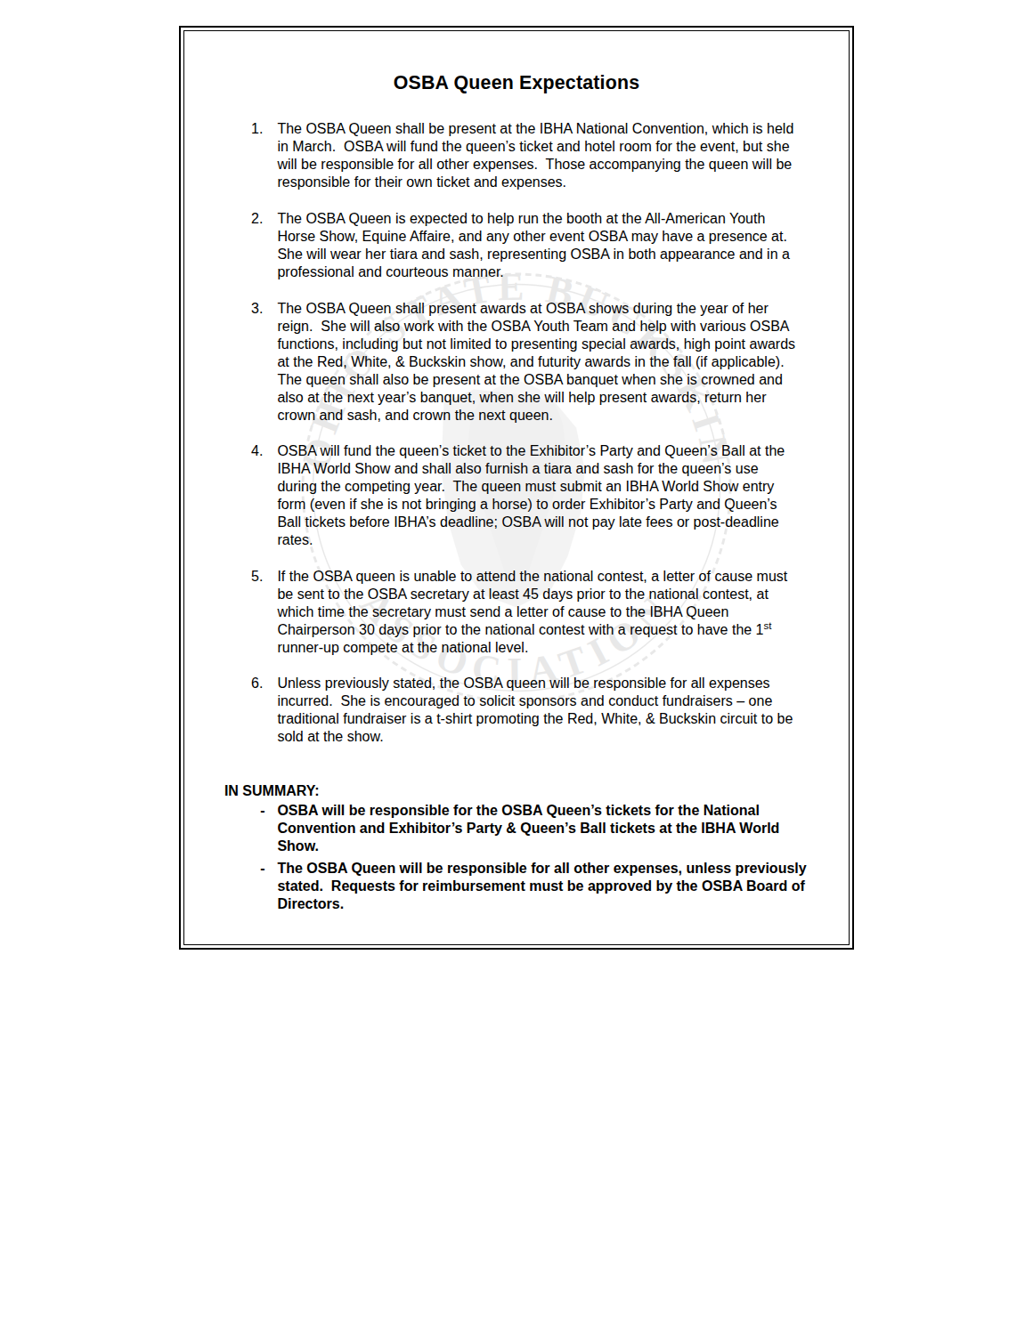OHIO STATE BUCKSKIN ASSOCIATION
OSBA Queen Expectations
The OSBA Queen shall be present at the IBHA National Convention, which is held in March. OSBA will fund the queen’s ticket and hotel room for the event, but she will be responsible for all other expenses. Those accompanying the queen will be responsible for their own ticket and expenses.
The OSBA Queen is expected to help run the booth at the All-American Youth Horse Show, Equine Affaire, and any other event OSBA may have a presence at. She will wear her tiara and sash, representing OSBA in both appearance and in a professional and courteous manner.
The OSBA Queen shall present awards at OSBA shows during the year of her reign. She will also work with the OSBA Youth Team and help with various OSBA functions, including but not limited to presenting special awards, high point awards at the Red, White, & Buckskin show, and futurity awards in the fall (if applicable). The queen shall also be present at the OSBA banquet when she is crowned and also at the next year’s banquet, when she will help present awards, return her crown and sash, and crown the next queen.
OSBA will fund the queen’s ticket to the Exhibitor’s Party and Queen’s Ball at the IBHA World Show and shall also furnish a tiara and sash for the queen’s use during the competing year. The queen must submit an IBHA World Show entry form (even if she is not bringing a horse) to order Exhibitor’s Party and Queen’s Ball tickets before IBHA’s deadline; OSBA will not pay late fees or post-deadline rates.
If the OSBA queen is unable to attend the national contest, a letter of cause must be sent to the OSBA secretary at least 45 days prior to the national contest, at which time the secretary must send a letter of cause to the IBHA Queen Chairperson 30 days prior to the national contest with a request to have the 1st runner-up compete at the national level.
Unless previously stated, the OSBA queen will be responsible for all expenses incurred. She is encouraged to solicit sponsors and conduct fundraisers – one traditional fundraiser is a t-shirt promoting the Red, White, & Buckskin circuit to be sold at the show.
IN SUMMARY:
OSBA will be responsible for the OSBA Queen’s tickets for the National Convention and Exhibitor’s Party & Queen’s Ball tickets at the IBHA World Show.
The OSBA Queen will be responsible for all other expenses, unless previously stated. Requests for reimbursement must be approved by the OSBA Board of Directors.